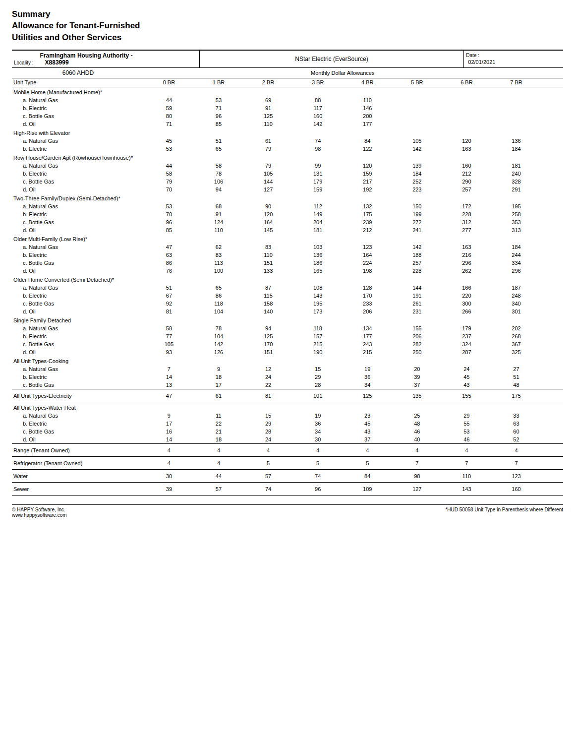Summary
Allowance for Tenant-Furnished
Utilities and Other Services
| Locality : Framingham Housing Authority - X883999 | NStar Electric (EverSource) | Date : 02/01/2021 |
| 6060 AHDD | Monthly Dollar Allowances | |
| Unit Type | 0 BR | 1 BR | 2 BR | 3 BR | 4 BR | 5 BR | 6 BR | 7 BR | |
| Mobile Home (Manufactured Home)* | | | | | | | | | |
| a. Natural Gas | 44 | 53 | 69 | 88 | 110 | | | | |
| b. Electric | 59 | 71 | 91 | 117 | 146 | | | | |
| c. Bottle Gas | 80 | 96 | 125 | 160 | 200 | | | | |
| d. Oil | 71 | 85 | 110 | 142 | 177 | | | | |
| High-Rise with Elevator | | | | | | | | | |
| a. Natural Gas | 45 | 51 | 61 | 74 | 84 | 105 | 120 | 136 | |
| b. Electric | 53 | 65 | 79 | 98 | 122 | 142 | 163 | 184 | |
| Row House/Garden Apt (Rowhouse/Townhouse)* | | | | | | | | | |
| a. Natural Gas | 44 | 58 | 79 | 99 | 120 | 139 | 160 | 181 | |
| b. Electric | 58 | 78 | 105 | 131 | 159 | 184 | 212 | 240 | |
| c. Bottle Gas | 79 | 106 | 144 | 179 | 217 | 252 | 290 | 328 | |
| d. Oil | 70 | 94 | 127 | 159 | 192 | 223 | 257 | 291 | |
| Two-Three Family/Duplex (Semi-Detached)* | | | | | | | | | |
| a. Natural Gas | 53 | 68 | 90 | 112 | 132 | 150 | 172 | 195 | |
| b. Electric | 70 | 91 | 120 | 149 | 175 | 199 | 228 | 258 | |
| c. Bottle Gas | 96 | 124 | 164 | 204 | 239 | 272 | 312 | 353 | |
| d. Oil | 85 | 110 | 145 | 181 | 212 | 241 | 277 | 313 | |
| Older Multi-Family (Low Rise)* | | | | | | | | | |
| a. Natural Gas | 47 | 62 | 83 | 103 | 123 | 142 | 163 | 184 | |
| b. Electric | 63 | 83 | 110 | 136 | 164 | 188 | 216 | 244 | |
| c. Bottle Gas | 86 | 113 | 151 | 186 | 224 | 257 | 296 | 334 | |
| d. Oil | 76 | 100 | 133 | 165 | 198 | 228 | 262 | 296 | |
| Older Home Converted (Semi Detached)* | | | | | | | | | |
| a. Natural Gas | 51 | 65 | 87 | 108 | 128 | 144 | 166 | 187 | |
| b. Electric | 67 | 86 | 115 | 143 | 170 | 191 | 220 | 248 | |
| c. Bottle Gas | 92 | 118 | 158 | 195 | 233 | 261 | 300 | 340 | |
| d. Oil | 81 | 104 | 140 | 173 | 206 | 231 | 266 | 301 | |
| Single Family Detached | | | | | | | | | |
| a. Natural Gas | 58 | 78 | 94 | 118 | 134 | 155 | 179 | 202 | |
| b. Electric | 77 | 104 | 125 | 157 | 177 | 206 | 237 | 268 | |
| c. Bottle Gas | 105 | 142 | 170 | 215 | 243 | 282 | 324 | 367 | |
| d. Oil | 93 | 126 | 151 | 190 | 215 | 250 | 287 | 325 | |
| All Unit Types-Cooking | | | | | | | | | |
| a. Natural Gas | 7 | 9 | 12 | 15 | 19 | 20 | 24 | 27 | |
| b. Electric | 14 | 18 | 24 | 29 | 36 | 39 | 45 | 51 | |
| c. Bottle Gas | 13 | 17 | 22 | 28 | 34 | 37 | 43 | 48 | |
| All Unit Types-Electricity | 47 | 61 | 81 | 101 | 125 | 135 | 155 | 175 | |
| All Unit Types-Water Heat | | | | | | | | | |
| a. Natural Gas | 9 | 11 | 15 | 19 | 23 | 25 | 29 | 33 | |
| b. Electric | 17 | 22 | 29 | 36 | 45 | 48 | 55 | 63 | |
| c. Bottle Gas | 16 | 21 | 28 | 34 | 43 | 46 | 53 | 60 | |
| d. Oil | 14 | 18 | 24 | 30 | 37 | 40 | 46 | 52 | |
| Range (Tenant Owned) | 4 | 4 | 4 | 4 | 4 | 4 | 4 | 4 | |
| Refrigerator (Tenant Owned) | 4 | 4 | 5 | 5 | 5 | 7 | 7 | 7 | |
| Water | 30 | 44 | 57 | 74 | 84 | 98 | 110 | 123 | |
| Sewer | 39 | 57 | 74 | 96 | 109 | 127 | 143 | 160 | |
© HAPPY Software, Inc.
www.happysoftware.com
*HUD 50058 Unit Type in Parenthesis where Different